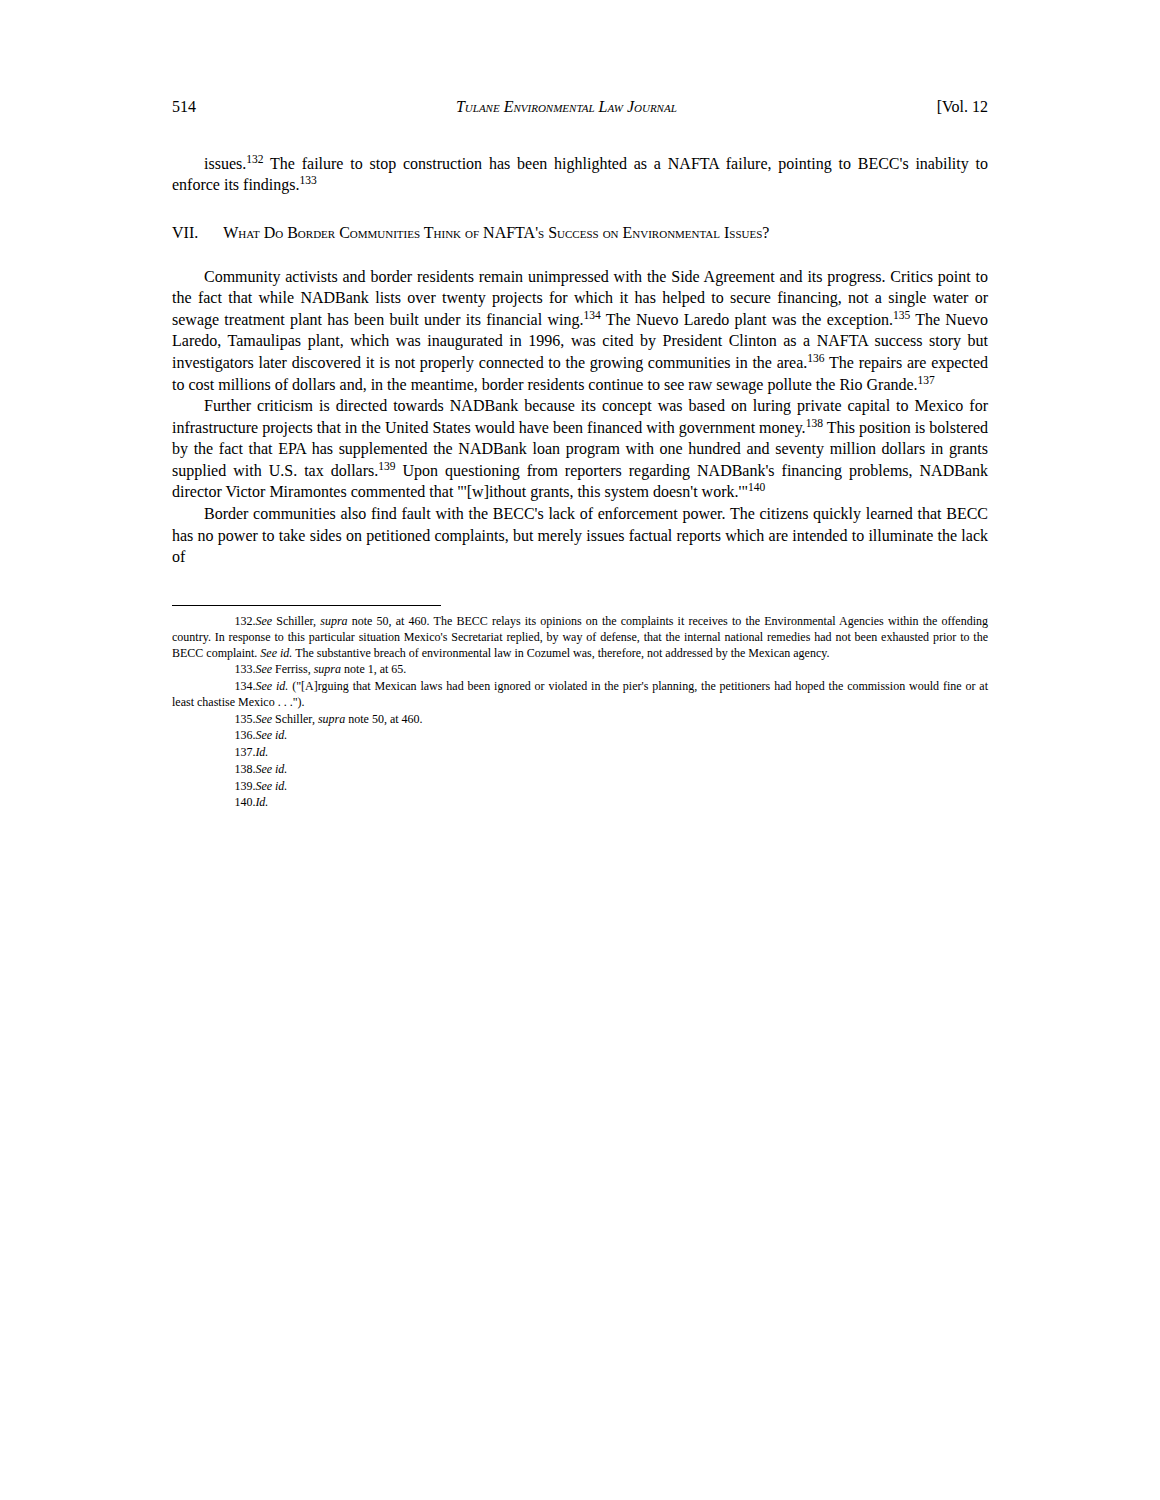514 Tulane Environmental Law Journal [Vol. 12
issues.132 The failure to stop construction has been highlighted as a NAFTA failure, pointing to BECC's inability to enforce its findings.133
VII. What Do Border Communities Think of NAFTA's Success on Environmental Issues?
Community activists and border residents remain unimpressed with the Side Agreement and its progress. Critics point to the fact that while NADBank lists over twenty projects for which it has helped to secure financing, not a single water or sewage treatment plant has been built under its financial wing.134 The Nuevo Laredo plant was the exception.135 The Nuevo Laredo, Tamaulipas plant, which was inaugurated in 1996, was cited by President Clinton as a NAFTA success story but investigators later discovered it is not properly connected to the growing communities in the area.136 The repairs are expected to cost millions of dollars and, in the meantime, border residents continue to see raw sewage pollute the Rio Grande.137
Further criticism is directed towards NADBank because its concept was based on luring private capital to Mexico for infrastructure projects that in the United States would have been financed with government money.138 This position is bolstered by the fact that EPA has supplemented the NADBank loan program with one hundred and seventy million dollars in grants supplied with U.S. tax dollars.139 Upon questioning from reporters regarding NADBank's financing problems, NADBank director Victor Miramontes commented that "'[w]ithout grants, this system doesn't work.'"140
Border communities also find fault with the BECC's lack of enforcement power. The citizens quickly learned that BECC has no power to take sides on petitioned complaints, but merely issues factual reports which are intended to illuminate the lack of
132. See Schiller, supra note 50, at 460. The BECC relays its opinions on the complaints it receives to the Environmental Agencies within the offending country. In response to this particular situation Mexico's Secretariat replied, by way of defense, that the internal national remedies had not been exhausted prior to the BECC complaint. See id. The substantive breach of environmental law in Cozumel was, therefore, not addressed by the Mexican agency.
133. See Ferriss, supra note 1, at 65.
134. See id. ("[A]rguing that Mexican laws had been ignored or violated in the pier's planning, the petitioners had hoped the commission would fine or at least chastise Mexico . . .").
135. See Schiller, supra note 50, at 460.
136. See id.
137. Id.
138. See id.
139. See id.
140. Id.